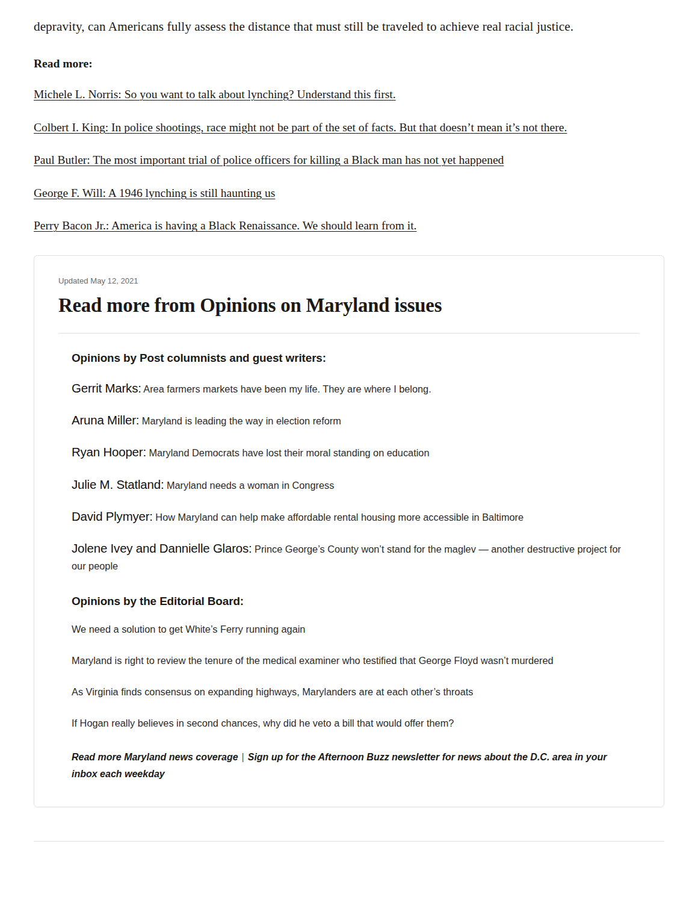depravity, can Americans fully assess the distance that must still be traveled to achieve real racial justice.
Read more:
Michele L. Norris: So you want to talk about lynching? Understand this first.
Colbert I. King: In police shootings, race might not be part of the set of facts. But that doesn’t mean it’s not there.
Paul Butler: The most important trial of police officers for killing a Black man has not yet happened
George F. Will: A 1946 lynching is still haunting us
Perry Bacon Jr.: America is having a Black Renaissance. We should learn from it.
Updated May 12, 2021
Read more from Opinions on Maryland issues
Opinions by Post columnists and guest writers:
Gerrit Marks: Area farmers markets have been my life. They are where I belong.
Aruna Miller: Maryland is leading the way in election reform
Ryan Hooper: Maryland Democrats have lost their moral standing on education
Julie M. Statland: Maryland needs a woman in Congress
David Plymyer: How Maryland can help make affordable rental housing more accessible in Baltimore
Jolene Ivey and Dannielle Glaros: Prince George’s County won’t stand for the maglev — another destructive project for our people
Opinions by the Editorial Board:
We need a solution to get White’s Ferry running again
Maryland is right to review the tenure of the medical examiner who testified that George Floyd wasn’t murdered
As Virginia finds consensus on expanding highways, Marylanders are at each other’s throats
If Hogan really believes in second chances, why did he veto a bill that would offer them?
Read more Maryland news coverage|Sign up for the Afternoon Buzz newsletter for news about the D.C. area in your inbox each weekday